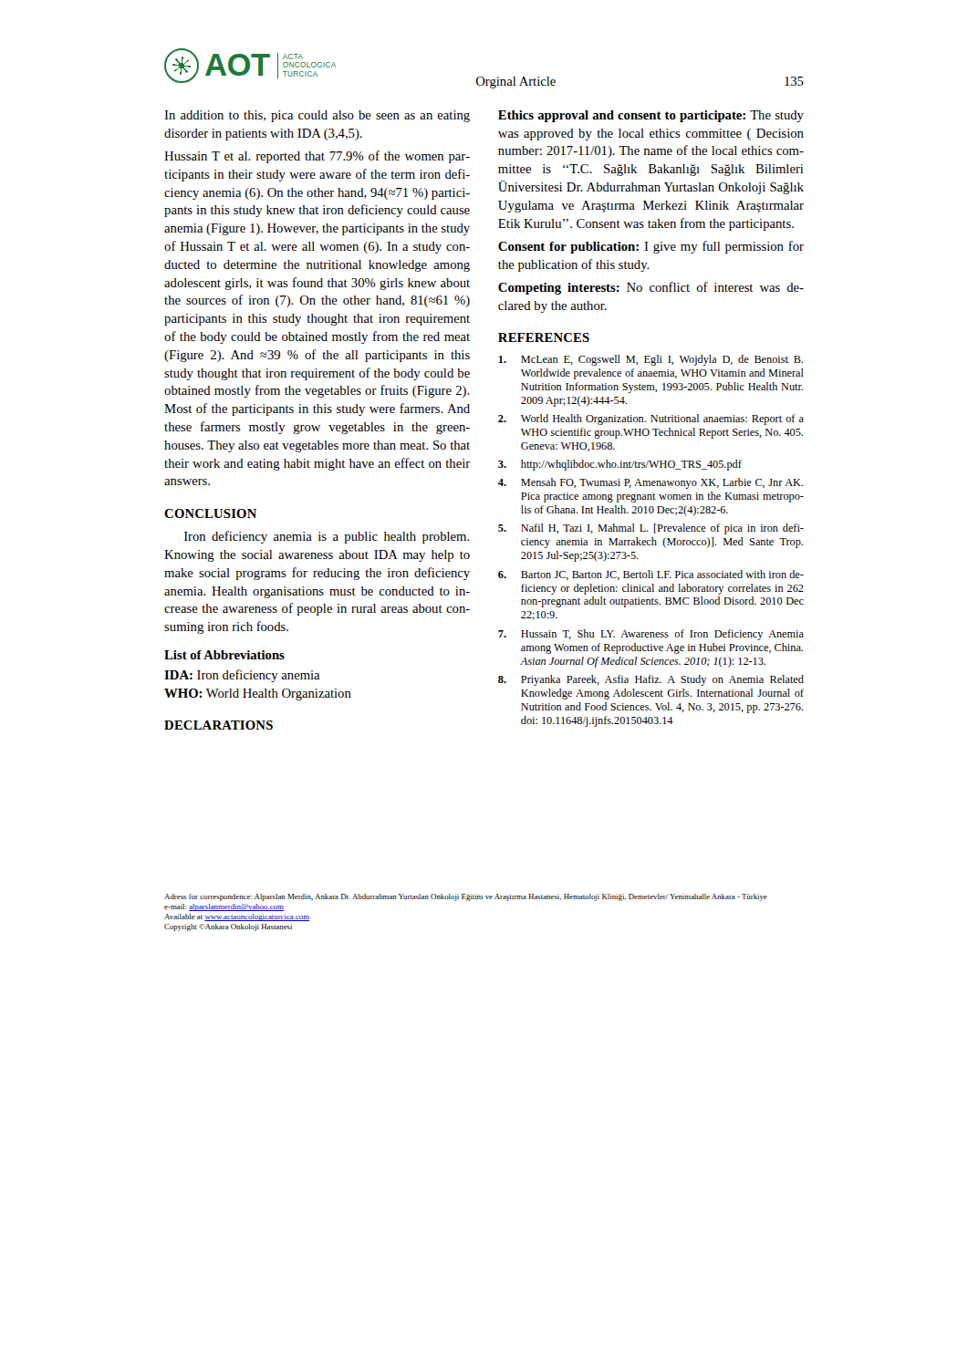AOT
Acta
Oncologica
Turcica
Orginal Article
135
In addition to this, pica could also be seen as an eating disorder in patients with IDA (3,4,5).
Hussain T et al. reported that 77.9% of the women participants in their study were aware of the term iron deficiency anemia (6). On the other hand, 94(≈71 %) participants in this study knew that iron deficiency could cause anemia (Figure 1). However, the participants in the study of Hussain T et al. were all women (6). In a study conducted to determine the nutritional knowledge among adolescent girls, it was found that 30% girls knew about the sources of iron (7). On the other hand, 81(≈61 %) participants in this study thought that iron requirement of the body could be obtained mostly from the red meat (Figure 2). And ≈39 % of the all participants in this study thought that iron requirement of the body could be obtained mostly from the vegetables or fruits (Figure 2). Most of the participants in this study were farmers. And these farmers mostly grow vegetables in the greenhouses. They also eat vegetables more than meat. So that their work and eating habit might have an effect on their answers.
Conclusion
Iron deficiency anemia is a public health problem. Knowing the social awareness about IDA may help to make social programs for reducing the iron deficiency anemia. Health organisations must be conducted to increase the awareness of people in rural areas about consuming iron rich foods.
List of Abbreviations
IDA: Iron deficiency anemia
WHO: World Health Organization
Declarations
Ethics approval and consent to participate: The study was approved by the local ethics committee ( Decision number: 2017-11/01). The name of the local ethics committee is ‘‘T.C. Sağlık Bakanlığı Sağlık Bilimleri Üniversitesi Dr. Abdurrahman Yurtaslan Onkoloji Sağlık Uygulama ve Araştırma Merkezi Klinik Araştırmalar Etik Kurulu’’. Consent was taken from the participants.
Consent for publication: I give my full permission for the publication of this study.
Competing interests: No conflict of interest was declared by the author.
References
McLean E, Cogswell M, Egli I, Wojdyla D, de Benoist B. Worldwide prevalence of anaemia, WHO Vitamin and Mineral Nutrition Information System, 1993-2005. Public Health Nutr. 2009 Apr;12(4):444-54.
World Health Organization. Nutritional anaemias: Report of a WHO scientific group.WHO Technical Report Series, No. 405. Geneva: WHO,1968.
http://whqlibdoc.who.int/trs/WHO_TRS_405.pdf
Mensah FO, Twumasi P, Amenawonyo XK, Larbie C, Jnr AK. Pica practice among pregnant women in the Kumasi metropolis of Ghana. Int Health. 2010 Dec;2(4):282-6.
Nafil H, Tazi I, Mahmal L. [Prevalence of pica in iron deficiency anemia in Marrakech (Morocco)]. Med Sante Trop. 2015 Jul-Sep;25(3):273-5.
Barton JC, Barton JC, Bertoli LF. Pica associated with iron deficiency or depletion: clinical and laboratory correlates in 262 non-pregnant adult outpatients. BMC Blood Disord. 2010 Dec 22;10:9.
Hussain T, Shu LY. Awareness of Iron Deficiency Anemia among Women of Reproductive Age in Hubei Province, China. Asian Journal Of Medical Sciences. 2010; 1(1): 12-13.
Priyanka Pareek, Asfia Hafiz. A Study on Anemia Related Knowledge Among Adolescent Girls. International Journal of Nutrition and Food Sciences. Vol. 4, No. 3, 2015, pp. 273-276. doi: 10.11648/j.ijnfs.20150403.14
Adress for correspondence: Alparslan Merdin, Ankara Dr. Abdurrahman Yurtaslan Onkoloji Eğitim ve Araştırma Hastanesi, Hematoloji Kliniği, Demetevler/ Yenimahalle Ankara - Türkiye
e-mail: alparslanmerdin@yahoo.com
Available at www.actaoncologicaturcica.com
Copyright ©Ankara Onkoloji Hastanesi